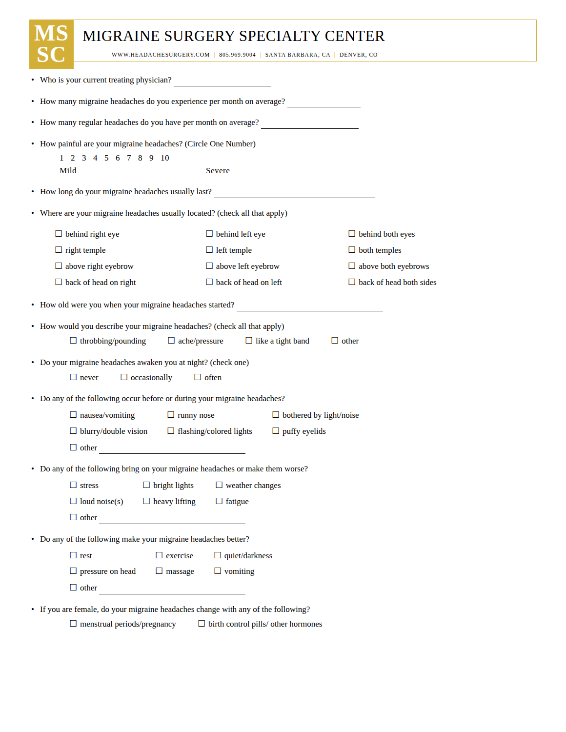MS
SC
MIGRAINE SURGERY SPECIALTY CENTER
WWW.HEADACHESURGERY.COM | 805.969.9004 | SANTA BARBARA, CA | DENVER, CO
Who is your current treating physician?
How many migraine headaches do you experience per month on average?
How many regular headaches do you have per month on average?
How painful are your migraine headaches? (Circle One Number)
12345678910
Mild Severe
How long do your migraine headaches usually last?
Where are your migraine headaches usually located? (check all that apply)
| behind right eye | behind left eye | behind both eyes |
| right temple | left temple | both temples |
| above right eyebrow | above left eyebrow | above both eyebrows |
| back of head on right | back of head on left | back of head both sides |
How old were you when your migraine headaches started?
How would you describe your migraine headaches? (check all that apply)
throbbing/pounding ache/pressure like a tight band other
Do your migraine headaches awaken you at night? (check one)
never occasionally often
Do any of the following occur before or during your migraine headaches?
| nausea/vomiting | runny nose | bothered by light/noise |
| blurry/double vision | flashing/colored lights | puffy eyelids |
other
Do any of the following bring on your migraine headaches or make them worse?
| stress | bright lights | weather changes |
| loud noise(s) | heavy lifting | fatigue |
other
Do any of the following make your migraine headaches better?
| rest | exercise | quiet/darkness |
| pressure on head | massage | vomiting |
other
If you are female, do your migraine headaches change with any of the following?
menstrual periods/pregnancy birth control pills/ other hormones